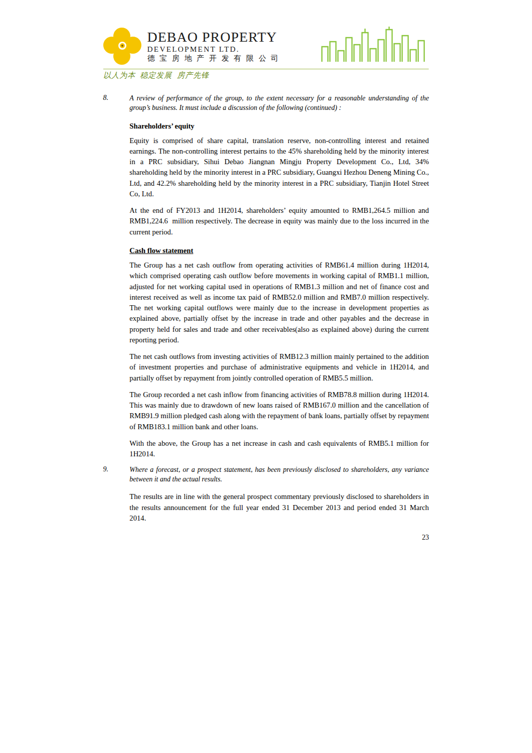DEBAO PROPERTY
DEVELOPMENT LTD.
德 宝 房 地 产 开 发 有 限 公 司
以人为本 稳定发展 房产先锋
8.
A review of performance of the group, to the extent necessary for a reasonable understanding of the group’s business. It must include a discussion of the following (continued) :
Shareholders’ equity
Equity is comprised of share capital, translation reserve, non-controlling interest and retained earnings. The non-controlling interest pertains to the 45% shareholding held by the minority interest in a PRC subsidiary, Sihui Debao Jiangnan Mingju Property Development Co., Ltd, 34% shareholding held by the minority interest in a PRC subsidiary, Guangxi Hezhou Deneng Mining Co., Ltd, and 42.2% shareholding held by the minority interest in a PRC subsidiary, Tianjin Hotel Street Co, Ltd.
At the end of FY2013 and 1H2014, shareholders’ equity amounted to RMB1,264.5 million and RMB1,224.6 million respectively. The decrease in equity was mainly due to the loss incurred in the current period.
Cash flow statement
The Group has a net cash outflow from operating activities of RMB61.4 million during 1H2014, which comprised operating cash outflow before movements in working capital of RMB1.1 million, adjusted for net working capital used in operations of RMB1.3 million and net of finance cost and interest received as well as income tax paid of RMB52.0 million and RMB7.0 million respectively. The net working capital outflows were mainly due to the increase in development properties as explained above, partially offset by the increase in trade and other payables and the decrease in property held for sales and trade and other receivables(also as explained above) during the current reporting period.
The net cash outflows from investing activities of RMB12.3 million mainly pertained to the addition of investment properties and purchase of administrative equipments and vehicle in 1H2014, and partially offset by repayment from jointly controlled operation of RMB5.5 million.
The Group recorded a net cash inflow from financing activities of RMB78.8 million during 1H2014. This was mainly due to drawdown of new loans raised of RMB167.0 million and the cancellation of RMB91.9 million pledged cash along with the repayment of bank loans, partially offset by repayment of RMB183.1 million bank and other loans.
With the above, the Group has a net increase in cash and cash equivalents of RMB5.1 million for 1H2014.
9.
Where a forecast, or a prospect statement, has been previously disclosed to shareholders, any variance between it and the actual results.
The results are in line with the general prospect commentary previously disclosed to shareholders in the results announcement for the full year ended 31 December 2013 and period ended 31 March 2014.
23